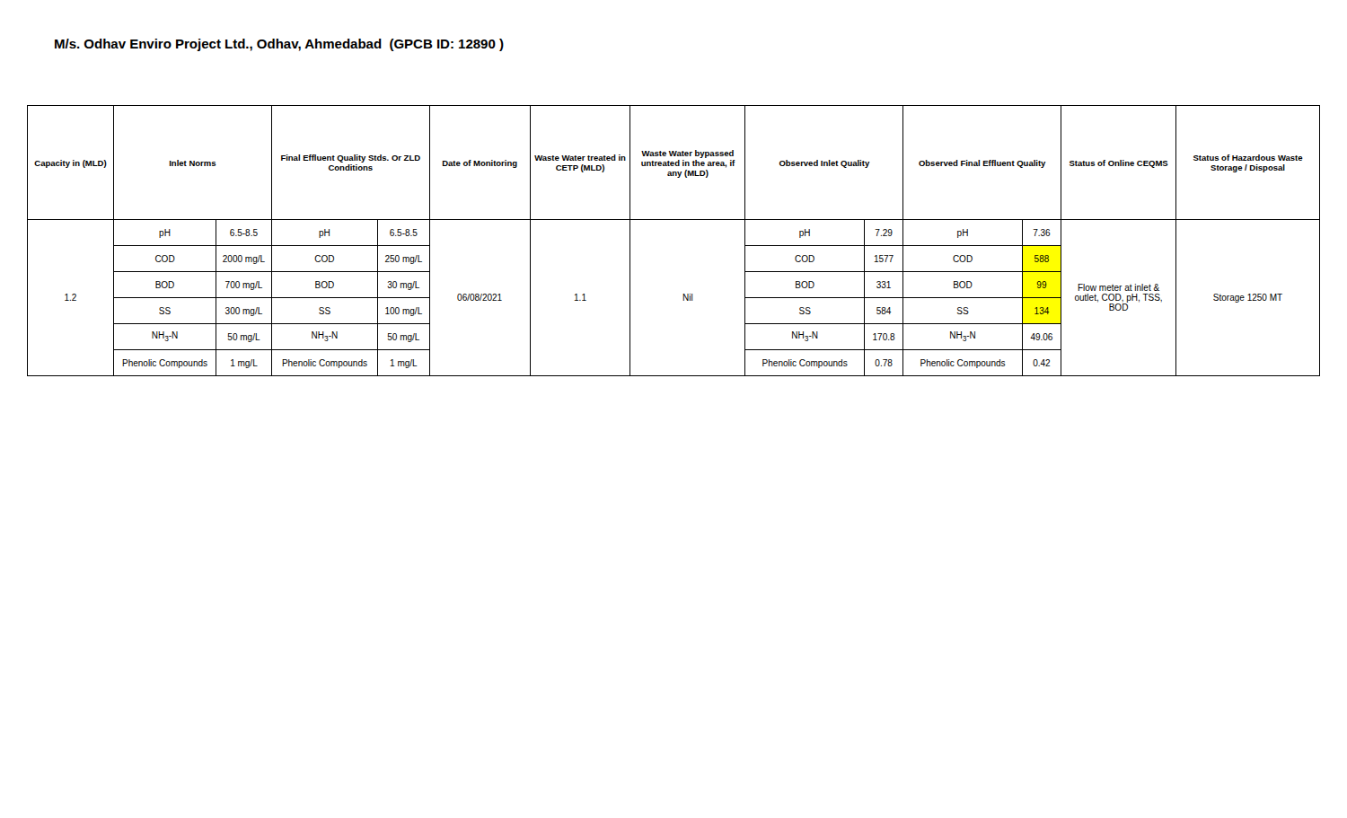M/s. Odhav Enviro Project Ltd., Odhav, Ahmedabad (GPCB ID: 12890 )
| Capacity in (MLD) | Inlet Norms | Final Effluent Quality Stds. Or ZLD Conditions | Date of Monitoring | Waste Water treated in CETP (MLD) | Waste Water bypassed untreated in the area, if any (MLD) | Observed Inlet Quality | Observed Final Effluent Quality | Status of Online CEQMS | Status of Hazardous Waste Storage / Disposal |
| --- | --- | --- | --- | --- | --- | --- | --- | --- | --- |
| 1.2 | pH | 6.5-8.5 | pH | 6.5-8.5 | 06/08/2021 | 1.1 | Nil | pH | 7.29 | pH | 7.36 | Flow meter at inlet & outlet, COD, pH, TSS, BOD | Storage 1250 MT |
| COD | 2000 mg/L | COD | 250 mg/L | COD | 1577 | COD | 588 |
| BOD | 700 mg/L | BOD | 30 mg/L | BOD | 331 | BOD | 99 |
| SS | 300 mg/L | SS | 100 mg/L | SS | 584 | SS | 134 |
| NH 3 -N | 50 mg/L | NH 3 -N | 50 mg/L | NH 3 -N | 170.8 | NH 3 -N | 49.06 |
| Phenolic Compounds | 1 mg/L | Phenolic Compounds | 1 mg/L | Phenolic Compounds | 0.78 | Phenolic Compounds | 0.42 |